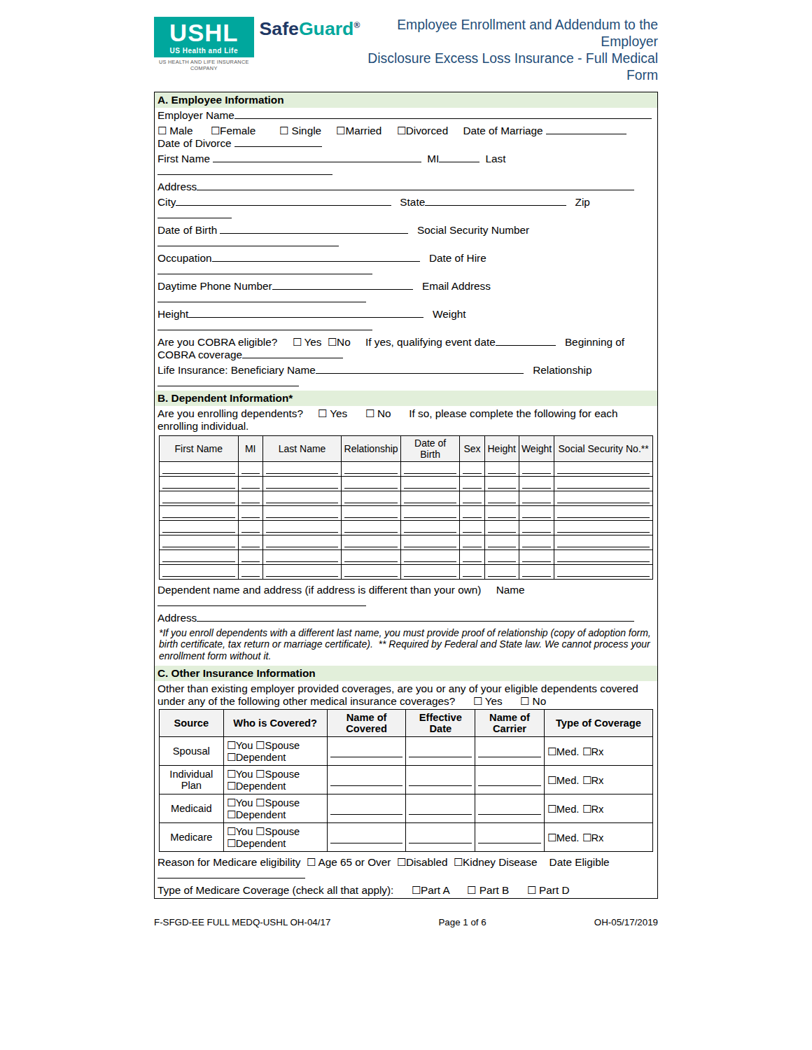USHL US Health and Life
US HEALTH AND LIFE INSURANCE COMPANY
SafeGuard®
Employee Enrollment and Addendum to the Employer
Disclosure Excess Loss Insurance - Full Medical Form
| A. Employee Information |
| Employer Name |
| ☐ Male ☐ Female ☐ Single ☐ Married ☐ Divorced Date of Marriage Date of Divorce |
| First Name MI Last |
| Address |
| City State Zip |
| Date of Birth Social Security Number |
| Occupation Date of Hire |
| Daytime Phone Number Email Address |
| Height Weight |
| Are you COBRA eligible? ☐ Yes ☐ No If yes, qualifying event date Beginning of COBRA coverage |
| Life Insurance: Beneficiary Name Relationship |
| B. Dependent Information* |
| Are you enrolling dependents? ☐ Yes ☐ No If so, please complete the following for each enrolling individual. |
| / First Name / MI / Last Name / Relationship / Date of Birth / Sex / Height / Weight / Social Security No.** / / --- / --- / --- / --- / --- / --- / --- / --- / --- / |
| Dependent name and address (if address is different than your own) Name |
| Address |
| *If you enroll dependents with a different last name, you must provide proof of relationship (copy of adoption form, birth certificate, tax return or marriage certificate). ** Required by Federal and State law. We cannot process your enrollment form without it. |
| C. Other Insurance Information |
| Other than existing employer provided coverages, are you or any of your eligible dependents covered under any of the following other medical insurance coverages? ☐ Yes ☐ No |
| / Source / Who is Covered? / Name of Covered / Effective Date / Name of Carrier / Type of Coverage / / --- / --- / --- / --- / --- / --- / / Spousal / ☐ You ☐ Spouse ☐ Dependent / / / / ☐ Med. ☐ Rx / / Individual Plan / ☐ You ☐ Spouse ☐ Dependent / / / / ☐ Med. ☐ Rx / / Medicaid / ☐ You ☐ Spouse ☐ Dependent / / / / ☐ Med. ☐ Rx / / Medicare / ☐ You ☐ Spouse ☐ Dependent / / / / ☐ Med. ☐ Rx / |
| Reason for Medicare eligibility ☐ Age 65 or Over ☐ Disabled ☐ Kidney Disease Date Eligible |
| Type of Medicare Coverage (check all that apply): ☐ Part A ☐ Part B ☐ Part D |
F-SFGD-EE FULL MEDQ-USHL OH-04/17
Page 1 of 6
OH-05/17/2019